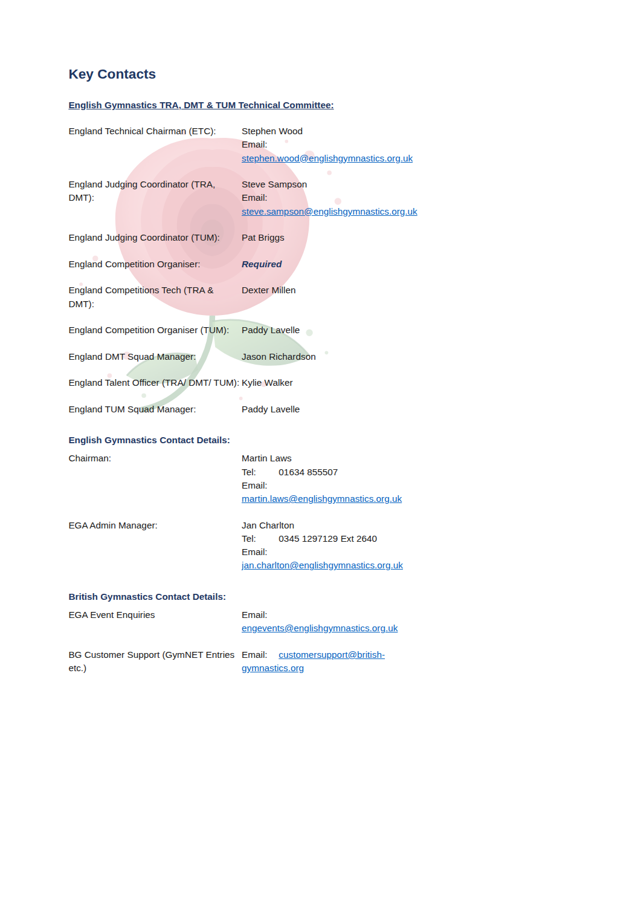Key Contacts
English Gymnastics TRA, DMT & TUM Technical Committee:
| England Technical Chairman (ETC): | Stephen Wood Email: stephen.wood@englishgymnastics.org.uk |
| England Judging Coordinator (TRA, DMT): | Steve Sampson Email: steve.sampson@englishgymnastics.org.uk |
| England Judging Coordinator (TUM): | Pat Briggs |
| England Competition Organiser: | Required |
| England Competitions Tech (TRA & DMT): | Dexter Millen |
| England Competition Organiser (TUM): | Paddy Lavelle |
| England DMT Squad Manager: | Jason Richardson |
| England Talent Officer (TRA/ DMT/ TUM): | Kylie Walker |
| England TUM Squad Manager: | Paddy Lavelle |
English Gymnastics Contact Details:
| Chairman: | Martin Laws Tel: 01634 855507 Email: martin.laws@englishgymnastics.org.uk |
| EGA Admin Manager: | Jan Charlton Tel: 0345 1297129 Ext 2640 Email: jan.charlton@englishgymnastics.org.uk |
British Gymnastics Contact Details:
| EGA Event Enquiries | Email: engevents@englishgymnastics.org.uk |
| BG Customer Support (GymNET Entries etc.) | Email: customersupport@british-gymnastics.org |